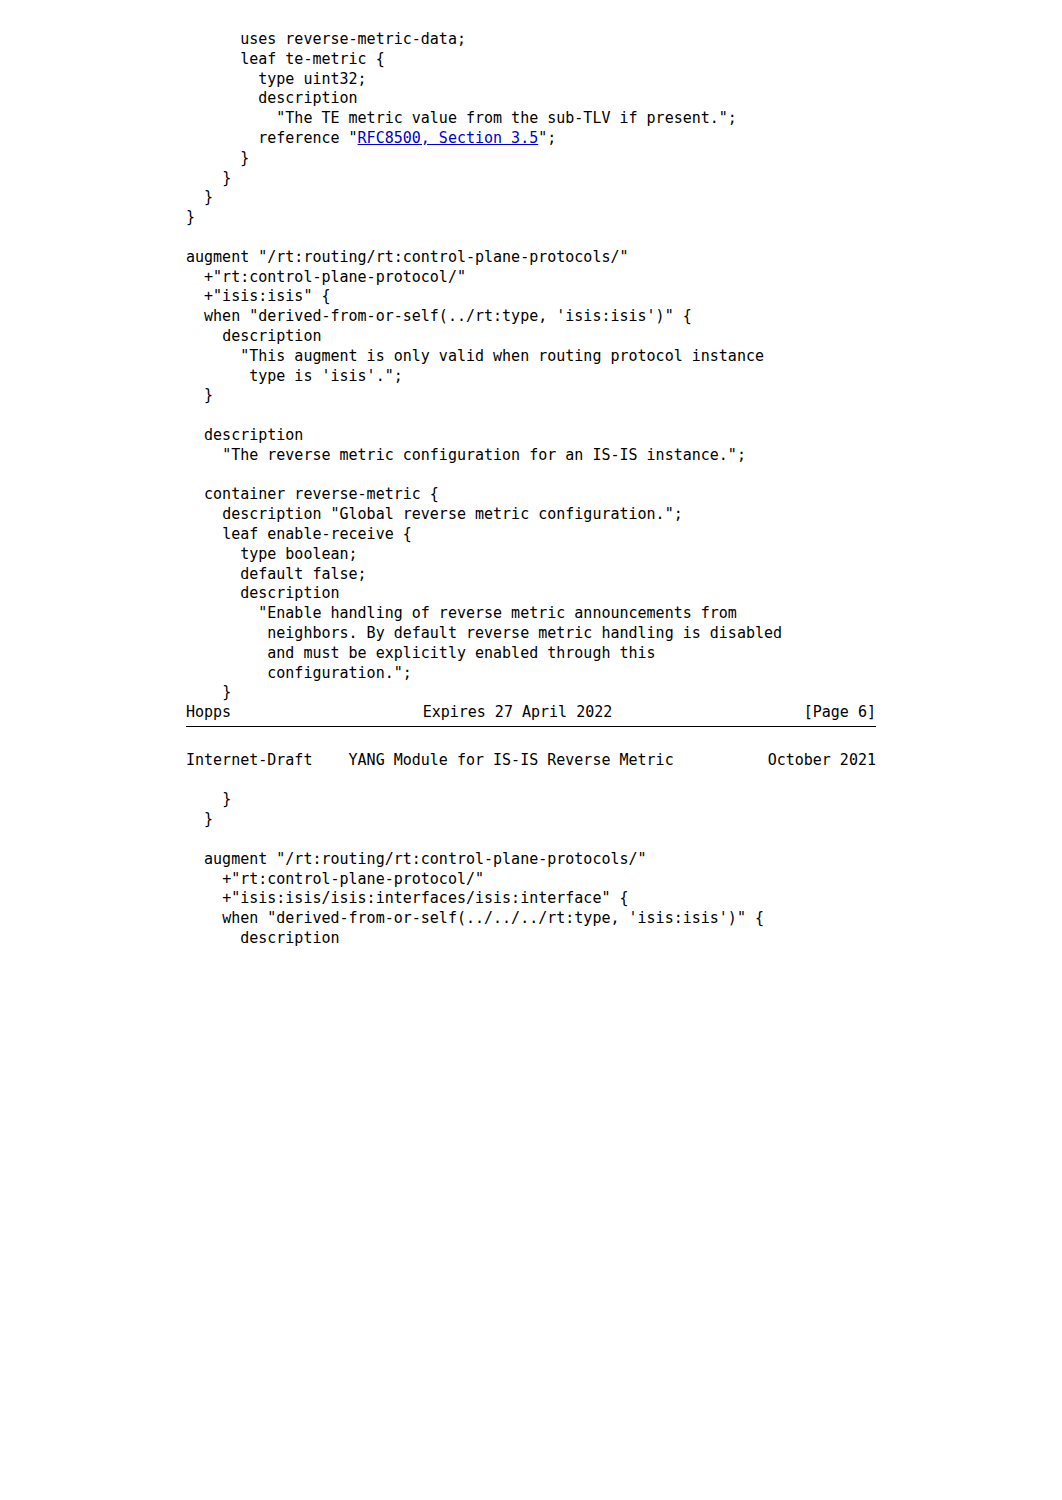uses reverse-metric-data;
      leaf te-metric {
        type uint32;
        description
          "The TE metric value from the sub-TLV if present.";
        reference "RFC8500, Section 3.5";
      }
    }
  }
}

augment "/rt:routing/rt:control-plane-protocols/"
  +"rt:control-plane-protocol/"
  +"isis:isis" {
  when "derived-from-or-self(../rt:type, 'isis:isis')" {
    description
      "This augment is only valid when routing protocol instance
       type is 'isis'.";
  }

  description
    "The reverse metric configuration for an IS-IS instance.";

  container reverse-metric {
    description "Global reverse metric configuration.";
    leaf enable-receive {
      type boolean;
      default false;
      description
        "Enable handling of reverse metric announcements from
         neighbors. By default reverse metric handling is disabled
         and must be explicitly enabled through this
         configuration.";
    }
Hopps Expires 27 April 2022 [Page 6]
Internet-Draft YANG Module for IS-IS Reverse Metric October 2021
    }
  }

  augment "/rt:routing/rt:control-plane-protocols/"
    +"rt:control-plane-protocol/"
    +"isis:isis/isis:interfaces/isis:interface" {
    when "derived-from-or-self(../../../rt:type, 'isis:isis')" {
      description